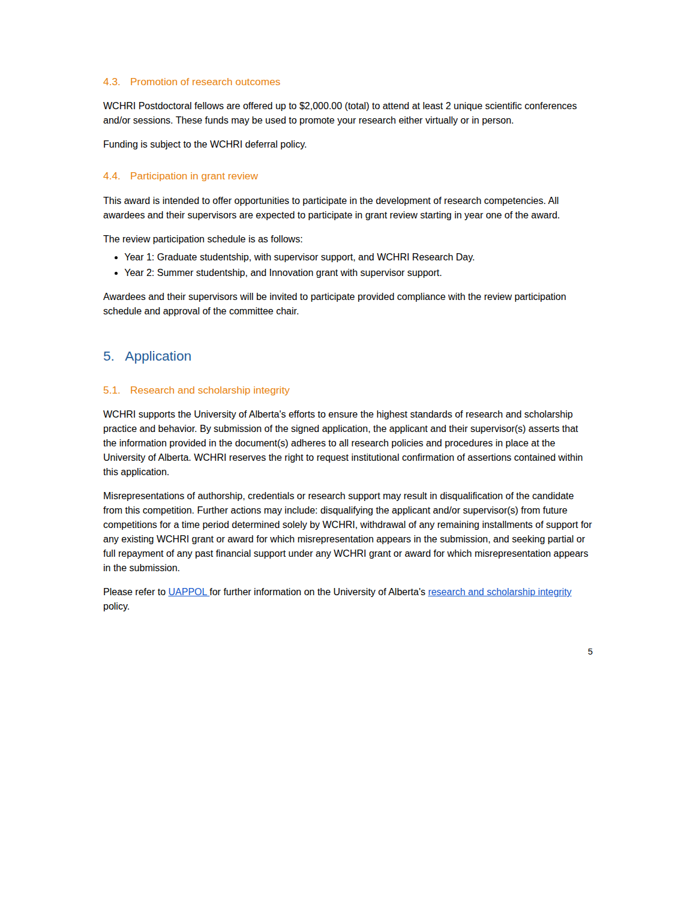4.3. Promotion of research outcomes
WCHRI Postdoctoral fellows are offered up to $2,000.00 (total) to attend at least 2 unique scientific conferences and/or sessions. These funds may be used to promote your research either virtually or in person.
Funding is subject to the WCHRI deferral policy.
4.4. Participation in grant review
This award is intended to offer opportunities to participate in the development of research competencies. All awardees and their supervisors are expected to participate in grant review starting in year one of the award.
The review participation schedule is as follows:
Year 1: Graduate studentship, with supervisor support, and WCHRI Research Day.
Year 2: Summer studentship, and Innovation grant with supervisor support.
Awardees and their supervisors will be invited to participate provided compliance with the review participation schedule and approval of the committee chair.
5. Application
5.1. Research and scholarship integrity
WCHRI supports the University of Alberta's efforts to ensure the highest standards of research and scholarship practice and behavior. By submission of the signed application, the applicant and their supervisor(s) asserts that the information provided in the document(s) adheres to all research policies and procedures in place at the University of Alberta. WCHRI reserves the right to request institutional confirmation of assertions contained within this application.
Misrepresentations of authorship, credentials or research support may result in disqualification of the candidate from this competition. Further actions may include: disqualifying the applicant and/or supervisor(s) from future competitions for a time period determined solely by WCHRI, withdrawal of any remaining installments of support for any existing WCHRI grant or award for which misrepresentation appears in the submission, and seeking partial or full repayment of any past financial support under any WCHRI grant or award for which misrepresentation appears in the submission.
Please refer to UAPPOL for further information on the University of Alberta's research and scholarship integrity policy.
5